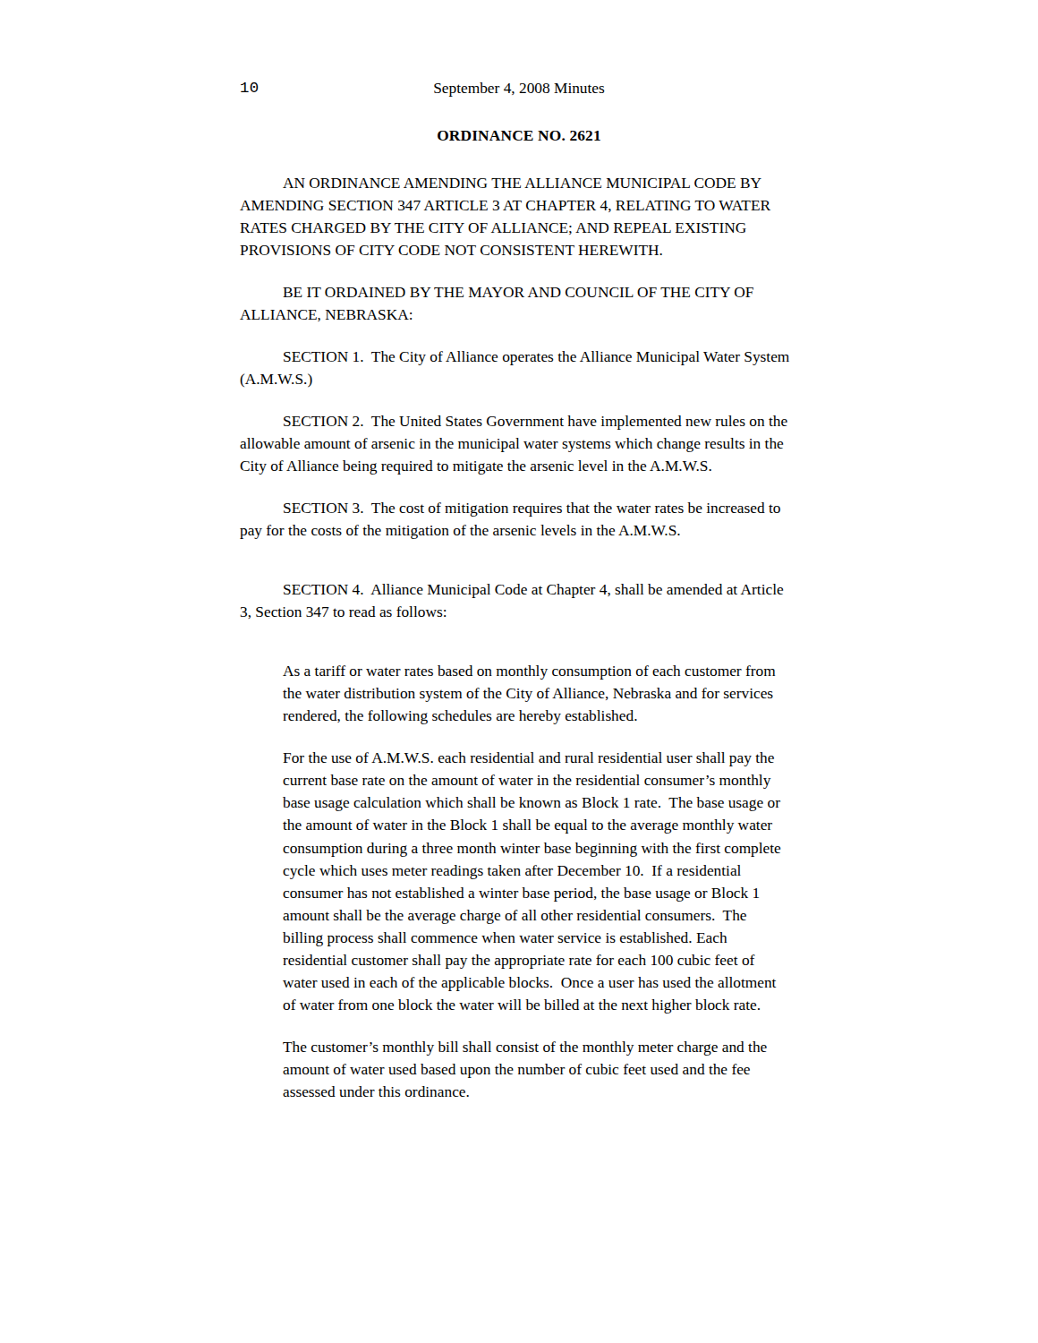10
September 4, 2008 Minutes
ORDINANCE NO. 2621
AN ORDINANCE AMENDING THE ALLIANCE MUNICIPAL CODE BY AMENDING SECTION 347 ARTICLE 3 AT CHAPTER 4, RELATING TO WATER RATES CHARGED BY THE CITY OF ALLIANCE; AND REPEAL EXISTING PROVISIONS OF CITY CODE NOT CONSISTENT HEREWITH.
BE IT ORDAINED BY THE MAYOR AND COUNCIL OF THE CITY OF ALLIANCE, NEBRASKA:
SECTION 1. The City of Alliance operates the Alliance Municipal Water System (A.M.W.S.)
SECTION 2. The United States Government have implemented new rules on the allowable amount of arsenic in the municipal water systems which change results in the City of Alliance being required to mitigate the arsenic level in the A.M.W.S.
SECTION 3. The cost of mitigation requires that the water rates be increased to pay for the costs of the mitigation of the arsenic levels in the A.M.W.S.
SECTION 4. Alliance Municipal Code at Chapter 4, shall be amended at Article 3, Section 347 to read as follows:
As a tariff or water rates based on monthly consumption of each customer from the water distribution system of the City of Alliance, Nebraska and for services rendered, the following schedules are hereby established.
For the use of A.M.W.S. each residential and rural residential user shall pay the current base rate on the amount of water in the residential consumer’s monthly base usage calculation which shall be known as Block 1 rate. The base usage or the amount of water in the Block 1 shall be equal to the average monthly water consumption during a three month winter base beginning with the first complete cycle which uses meter readings taken after December 10. If a residential consumer has not established a winter base period, the base usage or Block 1 amount shall be the average charge of all other residential consumers. The billing process shall commence when water service is established. Each residential customer shall pay the appropriate rate for each 100 cubic feet of water used in each of the applicable blocks. Once a user has used the allotment of water from one block the water will be billed at the next higher block rate.
The customer’s monthly bill shall consist of the monthly meter charge and the amount of water used based upon the number of cubic feet used and the fee assessed under this ordinance.